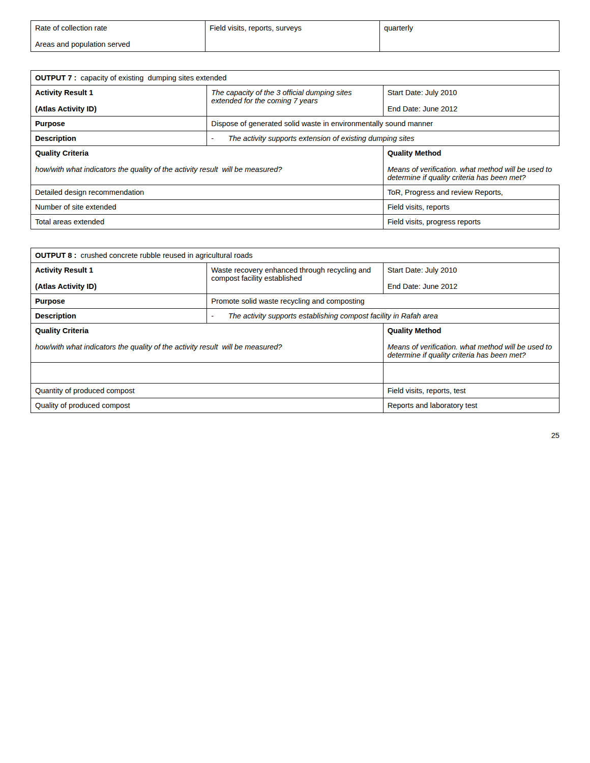| Rate of collection rate Areas and population served | Field visits, reports, surveys | quarterly |
| OUTPUT 7 : capacity of existing dumping sites extended |
| Activity Result 1 (Atlas Activity ID) | The capacity of the 3 official dumping sites extended for the coming 7 years | Start Date: July 2010 End Date: June 2012 |
| Purpose | Dispose of generated solid waste in environmentally sound manner |
| Description | - The activity supports extension of existing dumping sites |
| Quality Criteria how/with what indicators the quality of the activity result will be measured? | Quality Method Means of verification. what method will be used to determine if quality criteria has been met? |
| Detailed design recommendation | ToR, Progress and review Reports, |
| Number of site extended | Field visits, reports |
| Total areas extended | Field visits, progress reports |
| OUTPUT 8 : crushed concrete rubble reused in agricultural roads |
| Activity Result 1 (Atlas Activity ID) | Waste recovery enhanced through recycling and compost facility established | Start Date: July 2010 End Date: June 2012 |
| Purpose | Promote solid waste recycling and composting |
| Description | - The activity supports establishing compost facility in Rafah area |
| Quality Criteria how/with what indicators the quality of the activity result will be measured? | Quality Method Means of verification. what method will be used to determine if quality criteria has been met? |
| Quantity of produced compost | Field visits, reports, test |
| Quality of produced compost | Reports and laboratory test |
25